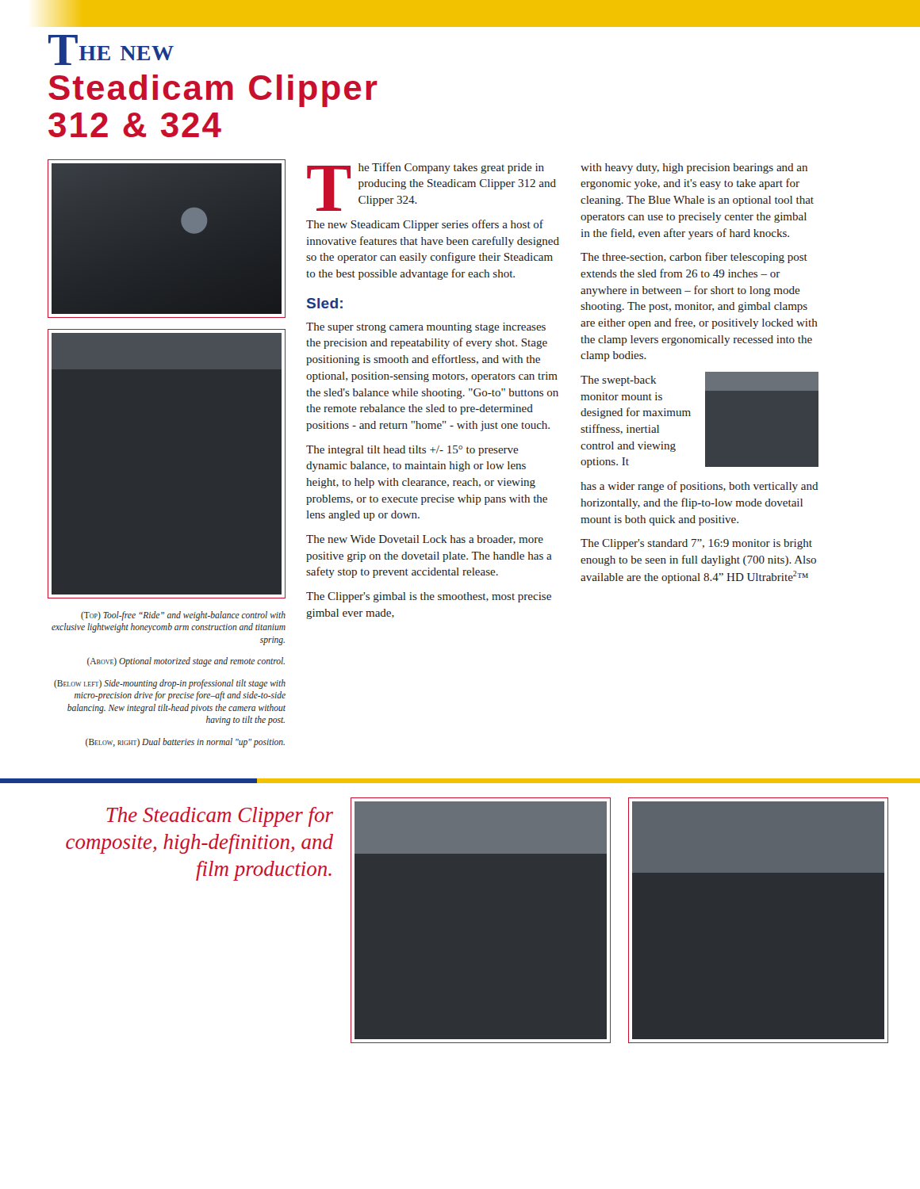The new
Steadicam Clipper312 & 324
(Top) Tool-free “Ride” and weight-balance control with exclusive lightweight honeycomb arm construction and titanium spring.
(Above) Optional motorized stage and remote control.
(Below left) Side-mounting drop-in professional tilt stage with micro-precision drive for precise fore–aft and side-to-side balancing. New integral tilt-head pivots the camera without having to tilt the post.
(Below, right) Dual batteries in normal "up" position.
The Tiffen Company takes great pride in producing the Steadicam Clipper 312 and Clipper 324.
The new Steadicam Clipper series offers a host of innovative features that have been carefully designed so the operator can easily configure their Steadicam to the best possible advantage for each shot.
Sled:
The super strong camera mounting stage increases the precision and repeatability of every shot. Stage positioning is smooth and effortless, and with the optional, position-sensing motors, operators can trim the sled's balance while shooting. "Go-to" buttons on the remote rebalance the sled to pre-determined positions - and return "home" - with just one touch.
The integral tilt head tilts +/- 15° to preserve dynamic balance, to maintain high or low lens height, to help with clearance, reach, or viewing problems, or to execute precise whip pans with the lens angled up or down.
The new Wide Dovetail Lock has a broader, more positive grip on the dovetail plate. The handle has a safety stop to prevent accidental release.
The Clipper's gimbal is the smoothest, most precise gimbal ever made,
with heavy duty, high precision bearings and an ergonomic yoke, and it's easy to take apart for cleaning. The Blue Whale is an optional tool that operators can use to precisely center the gimbal in the field, even after years of hard knocks.
The three-section, carbon fiber telescoping post extends the sled from 26 to 49 inches – or anywhere in between – for short to long mode shooting. The post, monitor, and gimbal clamps are either open and free, or positively locked with the clamp levers ergonomically recessed into the clamp bodies.
The swept-back monitor mount is designed for maximum stiffness, inertial control and viewing options. It
has a wider range of positions, both vertically and horizontally, and the flip-to-low mode dovetail mount is both quick and positive.
The Clipper's standard 7”, 16:9 monitor is bright enough to be seen in full daylight (700 nits). Also available are the optional 8.4” HD Ultrabrite2™
The Steadicam Clipper for composite, high-definition, and film production.